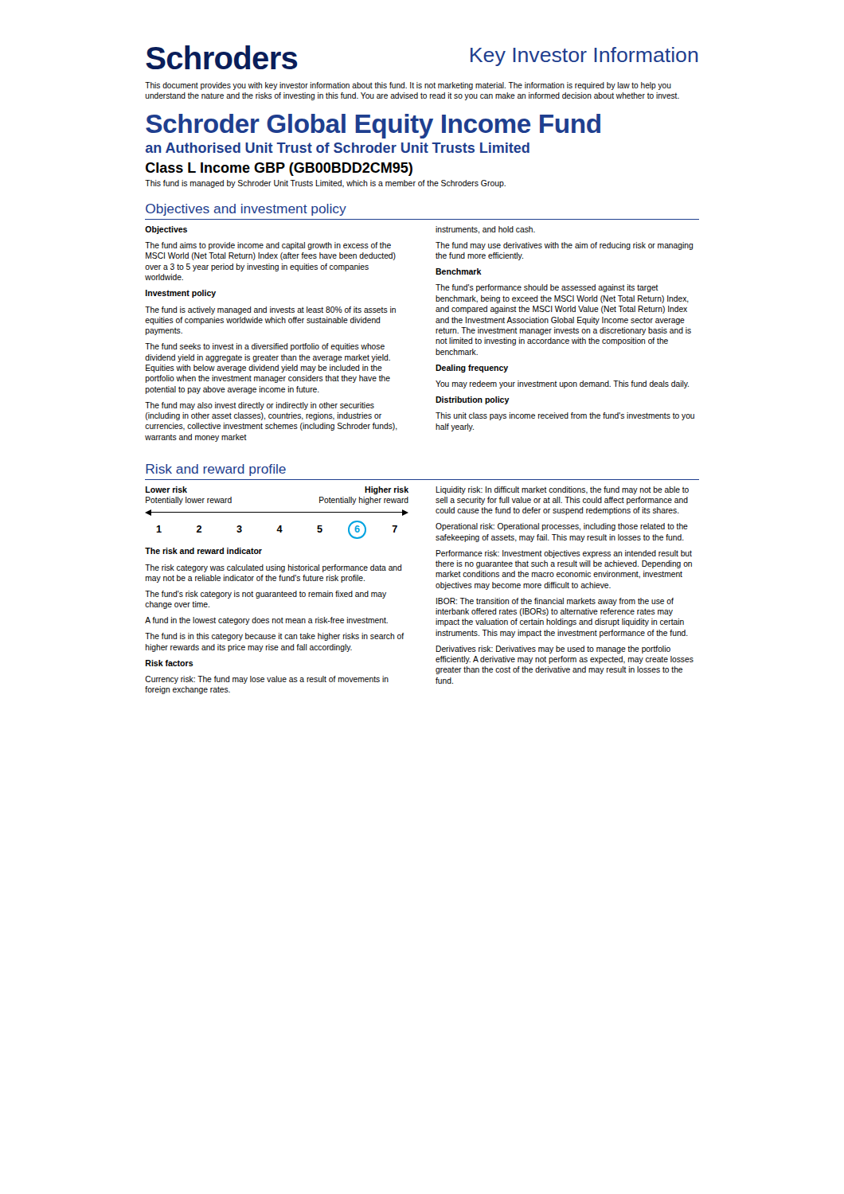Schroders
Key Investor Information
This document provides you with key investor information about this fund. It is not marketing material. The information is required by law to help you understand the nature and the risks of investing in this fund. You are advised to read it so you can make an informed decision about whether to invest.
Schroder Global Equity Income Fund
an Authorised Unit Trust of Schroder Unit Trusts Limited
Class L Income GBP (GB00BDD2CM95)
This fund is managed by Schroder Unit Trusts Limited, which is a member of the Schroders Group.
Objectives and investment policy
Objectives
The fund aims to provide income and capital growth in excess of the MSCI World (Net Total Return) Index (after fees have been deducted) over a 3 to 5 year period by investing in equities of companies worldwide.
Investment policy
The fund is actively managed and invests at least 80% of its assets in equities of companies worldwide which offer sustainable dividend payments.
The fund seeks to invest in a diversified portfolio of equities whose dividend yield in aggregate is greater than the average market yield. Equities with below average dividend yield may be included in the portfolio when the investment manager considers that they have the potential to pay above average income in future.
The fund may also invest directly or indirectly in other securities (including in other asset classes), countries, regions, industries or currencies, collective investment schemes (including Schroder funds), warrants and money market
instruments, and hold cash.
The fund may use derivatives with the aim of reducing risk or managing the fund more efficiently.
Benchmark
The fund's performance should be assessed against its target benchmark, being to exceed the MSCI World (Net Total Return) Index, and compared against the MSCI World Value (Net Total Return) Index and the Investment Association Global Equity Income sector average return. The investment manager invests on a discretionary basis and is not limited to investing in accordance with the composition of the benchmark.
Dealing frequency
You may redeem your investment upon demand. This fund deals daily.
Distribution policy
This unit class pays income received from the fund's investments to you half yearly.
Risk and reward profile
Lower risk Higher risk
Potentially lower reward Potentially higher reward
1 2 3 4 5 6 7
The risk and reward indicator
The risk category was calculated using historical performance data and may not be a reliable indicator of the fund's future risk profile.
The fund's risk category is not guaranteed to remain fixed and may change over time.
A fund in the lowest category does not mean a risk-free investment.
The fund is in this category because it can take higher risks in search of higher rewards and its price may rise and fall accordingly.
Risk factors
Currency risk: The fund may lose value as a result of movements in foreign exchange rates.
Liquidity risk: In difficult market conditions, the fund may not be able to sell a security for full value or at all. This could affect performance and could cause the fund to defer or suspend redemptions of its shares.
Operational risk: Operational processes, including those related to the safekeeping of assets, may fail. This may result in losses to the fund.
Performance risk: Investment objectives express an intended result but there is no guarantee that such a result will be achieved. Depending on market conditions and the macro economic environment, investment objectives may become more difficult to achieve.
IBOR: The transition of the financial markets away from the use of interbank offered rates (IBORs) to alternative reference rates may impact the valuation of certain holdings and disrupt liquidity in certain instruments. This may impact the investment performance of the fund.
Derivatives risk: Derivatives may be used to manage the portfolio efficiently. A derivative may not perform as expected, may create losses greater than the cost of the derivative and may result in losses to the fund.